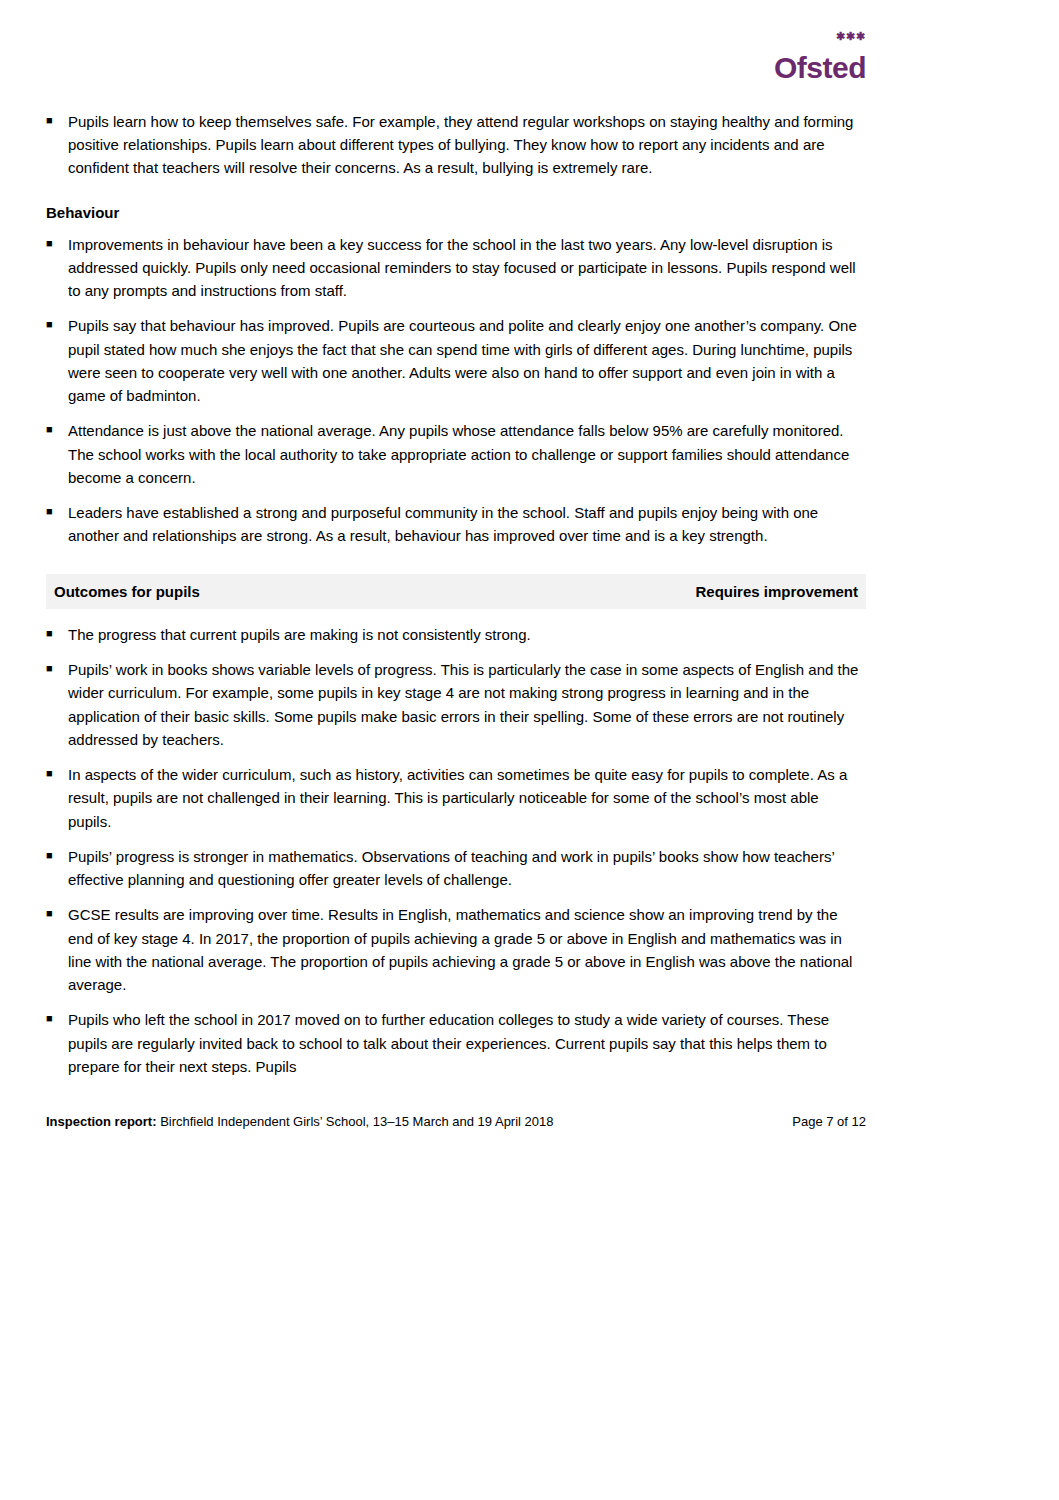✱✱✱
Ofsted
Pupils learn how to keep themselves safe. For example, they attend regular workshops on staying healthy and forming positive relationships. Pupils learn about different types of bullying. They know how to report any incidents and are confident that teachers will resolve their concerns. As a result, bullying is extremely rare.
Behaviour
Improvements in behaviour have been a key success for the school in the last two years. Any low-level disruption is addressed quickly. Pupils only need occasional reminders to stay focused or participate in lessons. Pupils respond well to any prompts and instructions from staff.
Pupils say that behaviour has improved. Pupils are courteous and polite and clearly enjoy one another’s company. One pupil stated how much she enjoys the fact that she can spend time with girls of different ages. During lunchtime, pupils were seen to cooperate very well with one another. Adults were also on hand to offer support and even join in with a game of badminton.
Attendance is just above the national average. Any pupils whose attendance falls below 95% are carefully monitored. The school works with the local authority to take appropriate action to challenge or support families should attendance become a concern.
Leaders have established a strong and purposeful community in the school. Staff and pupils enjoy being with one another and relationships are strong. As a result, behaviour has improved over time and is a key strength.
Outcomes for pupils Requires improvement
The progress that current pupils are making is not consistently strong.
Pupils’ work in books shows variable levels of progress. This is particularly the case in some aspects of English and the wider curriculum. For example, some pupils in key stage 4 are not making strong progress in learning and in the application of their basic skills. Some pupils make basic errors in their spelling. Some of these errors are not routinely addressed by teachers.
In aspects of the wider curriculum, such as history, activities can sometimes be quite easy for pupils to complete. As a result, pupils are not challenged in their learning. This is particularly noticeable for some of the school’s most able pupils.
Pupils’ progress is stronger in mathematics. Observations of teaching and work in pupils’ books show how teachers’ effective planning and questioning offer greater levels of challenge.
GCSE results are improving over time. Results in English, mathematics and science show an improving trend by the end of key stage 4. In 2017, the proportion of pupils achieving a grade 5 or above in English and mathematics was in line with the national average. The proportion of pupils achieving a grade 5 or above in English was above the national average.
Pupils who left the school in 2017 moved on to further education colleges to study a wide variety of courses. These pupils are regularly invited back to school to talk about their experiences. Current pupils say that this helps them to prepare for their next steps. Pupils
Inspection report: Birchfield Independent Girls’ School, 13–15 March and 19 April 2018 Page 7 of 12